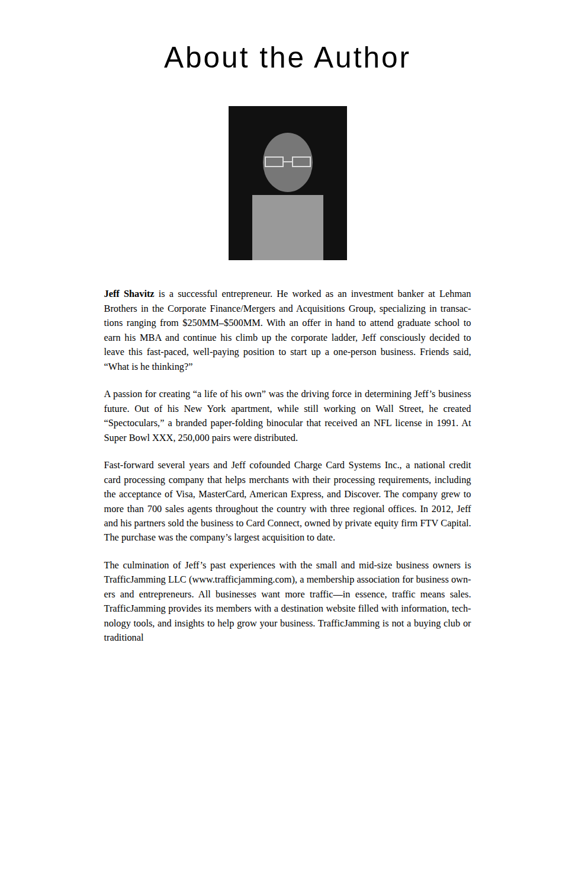About the Author
Jeff Shavitz is a successful entrepreneur. He worked as an investment banker at Lehman Brothers in the Corporate Finance/Mergers and Acquisitions Group, specializing in transactions ranging from $250MM–$500MM. With an offer in hand to attend graduate school to earn his MBA and continue his climb up the corporate ladder, Jeff consciously decided to leave this fast-paced, well-paying position to start up a one-person business. Friends said, “What is he thinking?”
A passion for creating “a life of his own” was the driving force in determining Jeff’s business future. Out of his New York apartment, while still working on Wall Street, he created “Spectoculars,” a branded paper-folding binocular that received an NFL license in 1991. At Super Bowl XXX, 250,000 pairs were distributed.
Fast-forward several years and Jeff cofounded Charge Card Systems Inc., a national credit card processing company that helps merchants with their processing requirements, including the acceptance of Visa, MasterCard, American Express, and Discover. The company grew to more than 700 sales agents throughout the country with three regional offices. In 2012, Jeff and his partners sold the business to Card Connect, owned by private equity firm FTV Capital. The purchase was the company’s largest acquisition to date.
The culmination of Jeff’s past experiences with the small and mid-size business owners is TrafficJamming LLC (www.trafficjamming.com), a membership association for business owners and entrepreneurs. All businesses want more traffic—in essence, traffic means sales. TrafficJamming provides its members with a destination website filled with information, technology tools, and insights to help grow your business. TrafficJamming is not a buying club or traditional